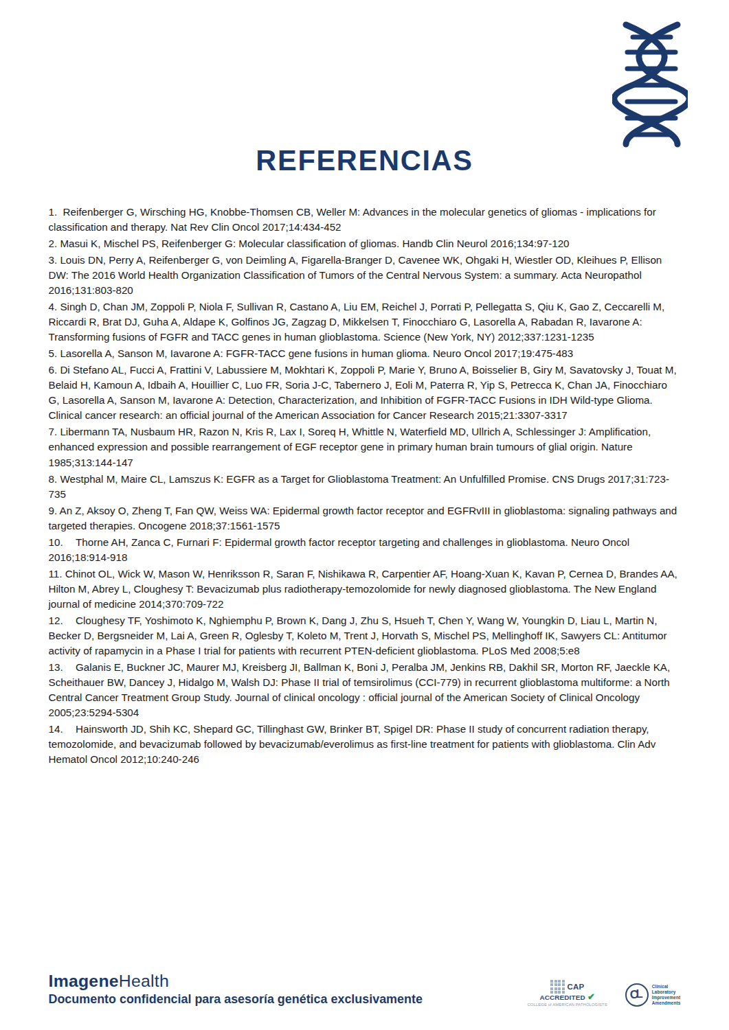REFERENCIAS
1. Reifenberger G, Wirsching HG, Knobbe-Thomsen CB, Weller M: Advances in the molecular genetics of gliomas - implications for classification and therapy. Nat Rev Clin Oncol 2017;14:434-452
2. Masui K, Mischel PS, Reifenberger G: Molecular classification of gliomas. Handb Clin Neurol 2016;134:97-120
3. Louis DN, Perry A, Reifenberger G, von Deimling A, Figarella-Branger D, Cavenee WK, Ohgaki H, Wiestler OD, Kleihues P, Ellison DW: The 2016 World Health Organization Classification of Tumors of the Central Nervous System: a summary. Acta Neuropathol 2016;131:803-820
4. Singh D, Chan JM, Zoppoli P, Niola F, Sullivan R, Castano A, Liu EM, Reichel J, Porrati P, Pellegatta S, Qiu K, Gao Z, Ceccarelli M, Riccardi R, Brat DJ, Guha A, Aldape K, Golfinos JG, Zagzag D, Mikkelsen T, Finocchiaro G, Lasorella A, Rabadan R, Iavarone A: Transforming fusions of FGFR and TACC genes in human glioblastoma. Science (New York, NY) 2012;337:1231-1235
5. Lasorella A, Sanson M, Iavarone A: FGFR-TACC gene fusions in human glioma. Neuro Oncol 2017;19:475-483
6. Di Stefano AL, Fucci A, Frattini V, Labussiere M, Mokhtari K, Zoppoli P, Marie Y, Bruno A, Boisselier B, Giry M, Savatovsky J, Touat M, Belaid H, Kamoun A, Idbaih A, Houillier C, Luo FR, Soria J-C, Tabernero J, Eoli M, Paterra R, Yip S, Petrecca K, Chan JA, Finocchiaro G, Lasorella A, Sanson M, Iavarone A: Detection, Characterization, and Inhibition of FGFR-TACC Fusions in IDH Wild-type Glioma. Clinical cancer research: an official journal of the American Association for Cancer Research 2015;21:3307-3317
7. Libermann TA, Nusbaum HR, Razon N, Kris R, Lax I, Soreq H, Whittle N, Waterfield MD, Ullrich A, Schlessinger J: Amplification, enhanced expression and possible rearrangement of EGF receptor gene in primary human brain tumours of glial origin. Nature 1985;313:144-147
8. Westphal M, Maire CL, Lamszus K: EGFR as a Target for Glioblastoma Treatment: An Unfulfilled Promise. CNS Drugs 2017;31:723-735
9. An Z, Aksoy O, Zheng T, Fan QW, Weiss WA: Epidermal growth factor receptor and EGFRvIII in glioblastoma: signaling pathways and targeted therapies. Oncogene 2018;37:1561-1575
10. Thorne AH, Zanca C, Furnari F: Epidermal growth factor receptor targeting and challenges in glioblastoma. Neuro Oncol 2016;18:914-918
11. Chinot OL, Wick W, Mason W, Henriksson R, Saran F, Nishikawa R, Carpentier AF, Hoang-Xuan K, Kavan P, Cernea D, Brandes AA, Hilton M, Abrey L, Cloughesy T: Bevacizumab plus radiotherapy-temozolomide for newly diagnosed glioblastoma. The New England journal of medicine 2014;370:709-722
12. Cloughesy TF, Yoshimoto K, Nghiemphu P, Brown K, Dang J, Zhu S, Hsueh T, Chen Y, Wang W, Youngkin D, Liau L, Martin N, Becker D, Bergsneider M, Lai A, Green R, Oglesby T, Koleto M, Trent J, Horvath S, Mischel PS, Mellinghoff IK, Sawyers CL: Antitumor activity of rapamycin in a Phase I trial for patients with recurrent PTEN-deficient glioblastoma. PLoS Med 2008;5:e8
13. Galanis E, Buckner JC, Maurer MJ, Kreisberg JI, Ballman K, Boni J, Peralba JM, Jenkins RB, Dakhil SR, Morton RF, Jaeckle KA, Scheithauer BW, Dancey J, Hidalgo M, Walsh DJ: Phase II trial of temsirolimus (CCI-779) in recurrent glioblastoma multiforme: a North Central Cancer Treatment Group Study. Journal of clinical oncology : official journal of the American Society of Clinical Oncology 2005;23:5294-5304
14. Hainsworth JD, Shih KC, Shepard GC, Tillinghast GW, Brinker BT, Spigel DR: Phase II study of concurrent radiation therapy, temozolomide, and bevacizumab followed by bevacizumab/everolimus as first-line treatment for patients with glioblastoma. Clin Adv Hematol Oncol 2012;10:240-246
ImageneHealth
Documento confidencial para asesoría genética exclusivamente
CAP
ACCREDITED ✔
COLLEGE of AMERICAN PATHOLOGISTS
Clinical
Laboratory
Improvement
Amendments